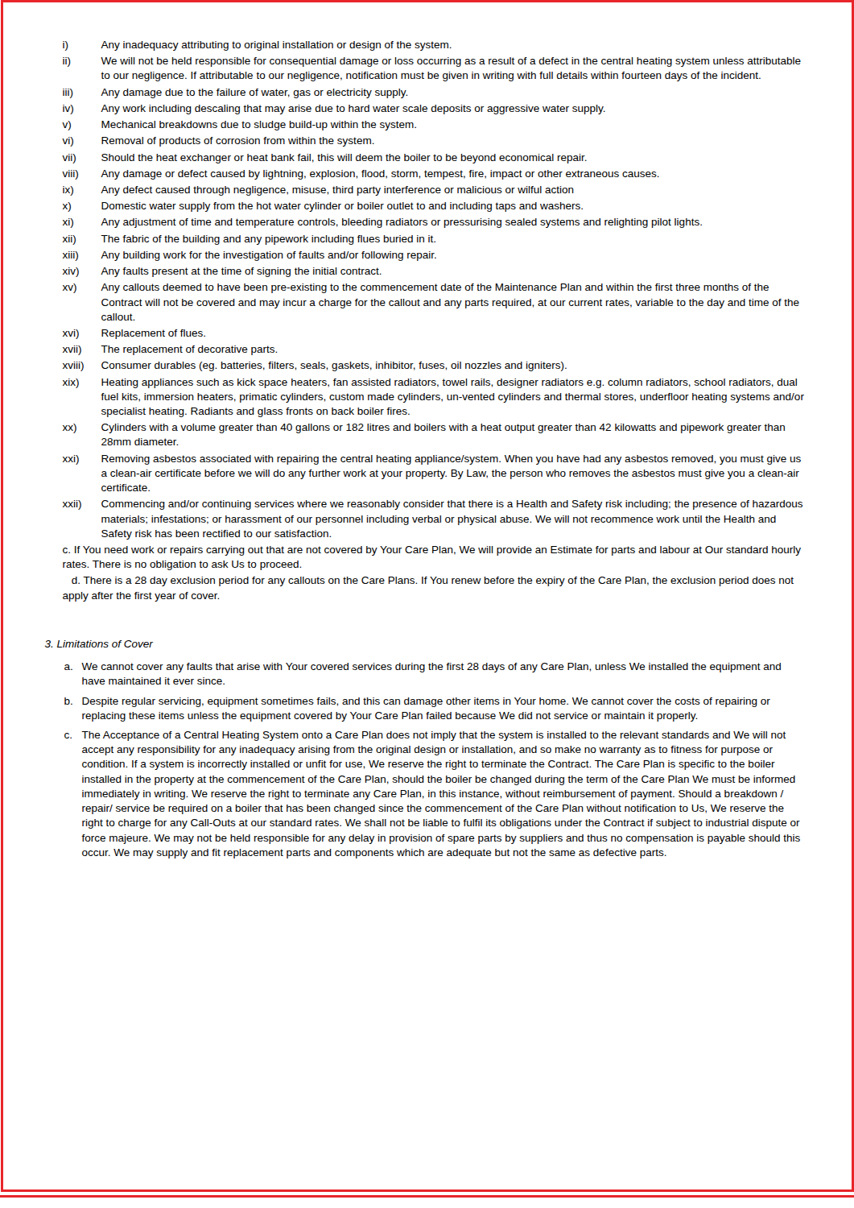i) Any inadequacy attributing to original installation or design of the system.
ii) We will not be held responsible for consequential damage or loss occurring as a result of a defect in the central heating system unless attributable to our negligence. If attributable to our negligence, notification must be given in writing with full details within fourteen days of the incident.
iii) Any damage due to the failure of water, gas or electricity supply.
iv) Any work including descaling that may arise due to hard water scale deposits or aggressive water supply.
v) Mechanical breakdowns due to sludge build-up within the system.
vi) Removal of products of corrosion from within the system.
vii) Should the heat exchanger or heat bank fail, this will deem the boiler to be beyond economical repair.
viii) Any damage or defect caused by lightning, explosion, flood, storm, tempest, fire, impact or other extraneous causes.
ix) Any defect caused through negligence, misuse, third party interference or malicious or wilful action
x) Domestic water supply from the hot water cylinder or boiler outlet to and including taps and washers.
xi) Any adjustment of time and temperature controls, bleeding radiators or pressurising sealed systems and relighting pilot lights.
xii) The fabric of the building and any pipework including flues buried in it.
xiii) Any building work for the investigation of faults and/or following repair.
xiv) Any faults present at the time of signing the initial contract.
xv) Any callouts deemed to have been pre-existing to the commencement date of the Maintenance Plan and within the first three months of the Contract will not be covered and may incur a charge for the callout and any parts required, at our current rates, variable to the day and time of the callout.
xvi) Replacement of flues.
xvii) The replacement of decorative parts.
xviii) Consumer durables (eg. batteries, filters, seals, gaskets, inhibitor, fuses, oil nozzles and igniters).
xix) Heating appliances such as kick space heaters, fan assisted radiators, towel rails, designer radiators e.g. column radiators, school radiators, dual fuel kits, immersion heaters, primatic cylinders, custom made cylinders, un-vented cylinders and thermal stores, underfloor heating systems and/or specialist heating. Radiants and glass fronts on back boiler fires.
xx) Cylinders with a volume greater than 40 gallons or 182 litres and boilers with a heat output greater than 42 kilowatts and pipework greater than 28mm diameter.
xxi) Removing asbestos associated with repairing the central heating appliance/system. When you have had any asbestos removed, you must give us a clean-air certificate before we will do any further work at your property. By Law, the person who removes the asbestos must give you a clean-air certificate.
xxii) Commencing and/or continuing services where we reasonably consider that there is a Health and Safety risk including; the presence of hazardous materials; infestations; or harassment of our personnel including verbal or physical abuse. We will not recommence work until the Health and Safety risk has been rectified to our satisfaction.
c. If You need work or repairs carrying out that are not covered by Your Care Plan, We will provide an Estimate for parts and labour at Our standard hourly rates. There is no obligation to ask Us to proceed.
d. There is a 28 day exclusion period for any callouts on the Care Plans. If You renew before the expiry of the Care Plan, the exclusion period does not apply after the first year of cover.
3. Limitations of Cover
a. We cannot cover any faults that arise with Your covered services during the first 28 days of any Care Plan, unless We installed the equipment and have maintained it ever since.
b. Despite regular servicing, equipment sometimes fails, and this can damage other items in Your home. We cannot cover the costs of repairing or replacing these items unless the equipment covered by Your Care Plan failed because We did not service or maintain it properly.
c. The Acceptance of a Central Heating System onto a Care Plan does not imply that the system is installed to the relevant standards and We will not accept any responsibility for any inadequacy arising from the original design or installation, and so make no warranty as to fitness for purpose or condition. If a system is incorrectly installed or unfit for use, We reserve the right to terminate the Contract. The Care Plan is specific to the boiler installed in the property at the commencement of the Care Plan, should the boiler be changed during the term of the Care Plan We must be informed immediately in writing. We reserve the right to terminate any Care Plan, in this instance, without reimbursement of payment. Should a breakdown / repair/ service be required on a boiler that has been changed since the commencement of the Care Plan without notification to Us, We reserve the right to charge for any Call-Outs at our standard rates. We shall not be liable to fulfil its obligations under the Contract if subject to industrial dispute or force majeure. We may not be held responsible for any delay in provision of spare parts by suppliers and thus no compensation is payable should this occur. We may supply and fit replacement parts and components which are adequate but not the same as defective parts.